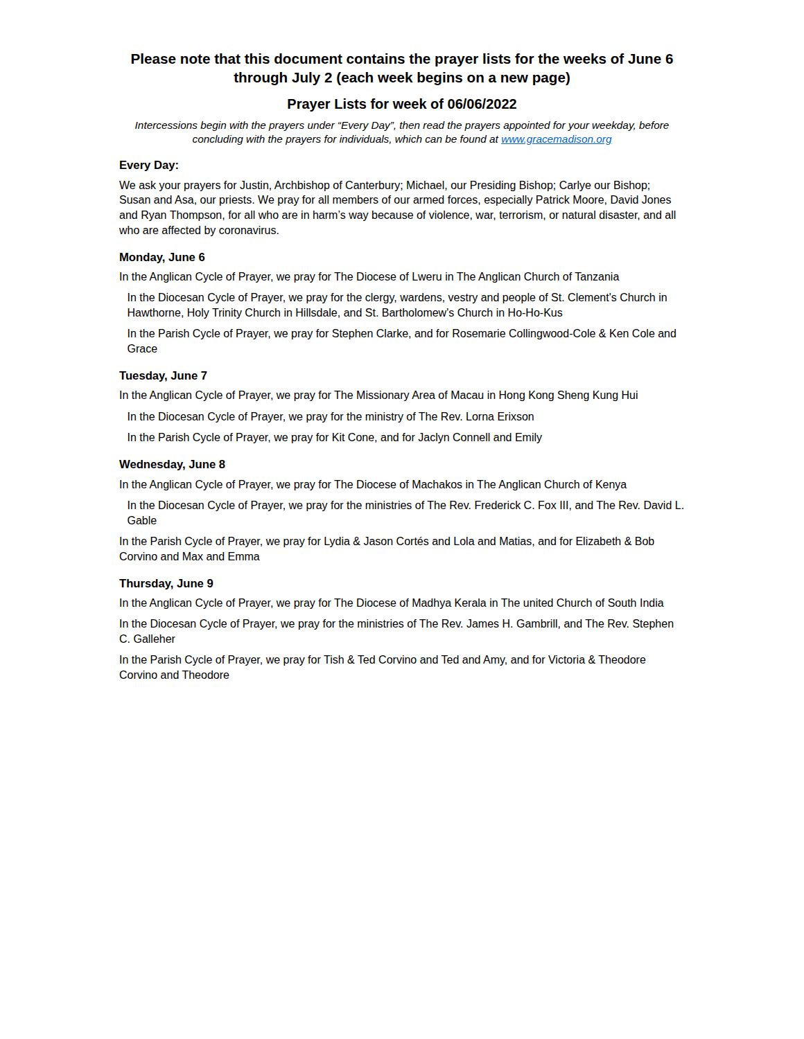Please note that this document contains the prayer lists for the weeks of June 6 through July 2 (each week begins on a new page)
Prayer Lists for week of 06/06/2022
Intercessions begin with the prayers under “Every Day”, then read the prayers appointed for your weekday, before concluding with the prayers for individuals, which can be found at www.gracemadison.org
Every Day:
We ask your prayers for Justin, Archbishop of Canterbury; Michael, our Presiding Bishop; Carlye our Bishop; Susan and Asa, our priests. We pray for all members of our armed forces, especially Patrick Moore, David Jones and Ryan Thompson, for all who are in harm’s way because of violence, war, terrorism, or natural disaster, and all who are affected by coronavirus.
Monday, June 6
In the Anglican Cycle of Prayer, we pray for The Diocese of Lweru in The Anglican Church of Tanzania
In the Diocesan Cycle of Prayer, we pray for the clergy, wardens, vestry and people of St. Clement's Church in Hawthorne, Holy Trinity Church in Hillsdale, and St. Bartholomew's Church in Ho-Ho-Kus
In the Parish Cycle of Prayer, we pray for Stephen Clarke, and for Rosemarie Collingwood-Cole & Ken Cole and Grace
Tuesday, June 7
In the Anglican Cycle of Prayer, we pray for The Missionary Area of Macau in Hong Kong Sheng Kung Hui
In the Diocesan Cycle of Prayer, we pray for the ministry of The Rev. Lorna Erixson
In the Parish Cycle of Prayer, we pray for Kit Cone, and for Jaclyn Connell and Emily
Wednesday, June 8
In the Anglican Cycle of Prayer, we pray for The Diocese of Machakos in The Anglican Church of Kenya
In the Diocesan Cycle of Prayer, we pray for the ministries of The Rev. Frederick C. Fox III, and The Rev. David L. Gable
In the Parish Cycle of Prayer, we pray for Lydia & Jason Cortés and Lola and Matias, and for Elizabeth & Bob Corvino and Max and Emma
Thursday, June 9
In the Anglican Cycle of Prayer, we pray for The Diocese of Madhya Kerala in The united Church of South India
In the Diocesan Cycle of Prayer, we pray for the ministries of The Rev. James H. Gambrill, and The Rev. Stephen C. Galleher
In the Parish Cycle of Prayer, we pray for Tish & Ted Corvino and Ted and Amy, and for Victoria & Theodore Corvino and Theodore